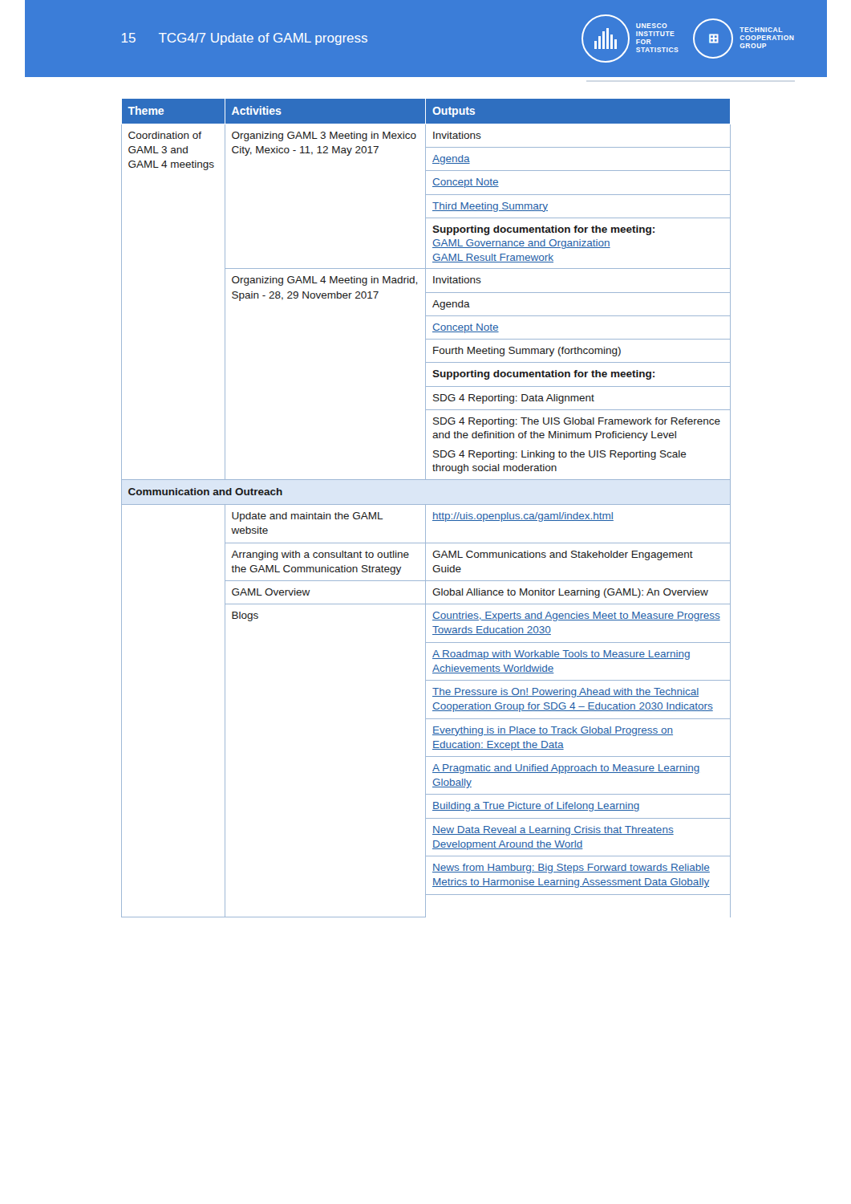15
TCG4/7 Update of GAML progress
UNESCO
Institute
for
Statistics
⊞
Technical
Cooperation
Group
| Theme | Activities | Outputs |
| --- | --- | --- |
| Coordination of GAML 3 and GAML 4 meetings | Organizing GAML 3 Meeting in Mexico City, Mexico - 11, 12 May 2017 | Invitations |
| Agenda |
| Concept Note |
| Third Meeting Summary |
| Supporting documentation for the meeting: GAML Governance and Organization GAML Result Framework |
| Organizing GAML 4 Meeting in Madrid, Spain - 28, 29 November 2017 | Invitations |
| Agenda |
| Concept Note |
| Fourth Meeting Summary (forthcoming) |
| Supporting documentation for the meeting: |
| SDG 4 Reporting: Data Alignment |
| SDG 4 Reporting: The UIS Global Framework for Reference and the definition of the Minimum Proficiency Level SDG 4 Reporting: Linking to the UIS Reporting Scale through social moderation |
| Communication and Outreach |
| | Update and maintain the GAML website | http://uis.openplus.ca/gaml/index.html |
| Arranging with a consultant to outline the GAML Communication Strategy | GAML Communications and Stakeholder Engagement Guide |
| GAML Overview | Global Alliance to Monitor Learning (GAML): An Overview |
| Blogs | Countries, Experts and Agencies Meet to Measure Progress Towards Education 2030 |
| A Roadmap with Workable Tools to Measure Learning Achievements Worldwide |
| The Pressure is On! Powering Ahead with the Technical Cooperation Group for SDG 4 – Education 2030 Indicators |
| Everything is in Place to Track Global Progress on Education: Except the Data |
| A Pragmatic and Unified Approach to Measure Learning Globally |
| Building a True Picture of Lifelong Learning |
| New Data Reveal a Learning Crisis that Threatens Development Around the World |
| News from Hamburg: Big Steps Forward towards Reliable Metrics to Harmonise Learning Assessment Data Globally |